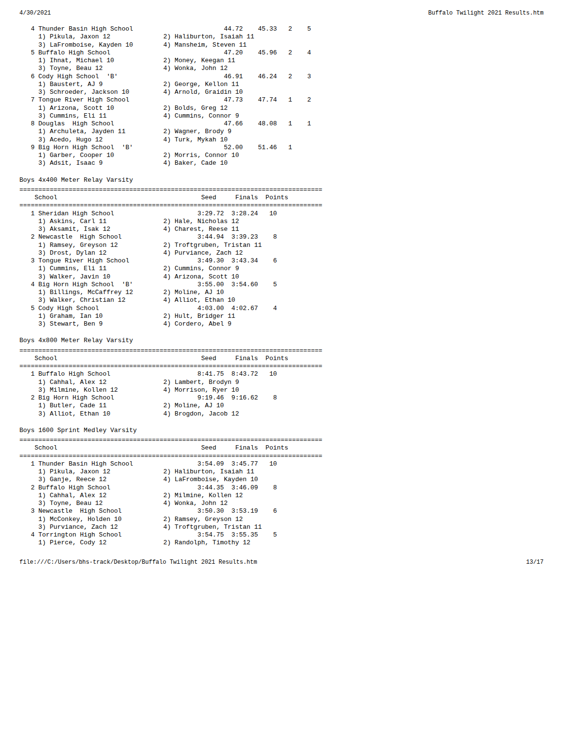4/30/2021 Buffalo Twilight 2021 Results.htm
   4 Thunder Basin High School                        44.72    45.33   2    5
     1) Pikula, Jaxon 12              2) Haliburton, Isaiah 11
     3) LaFromboise, Kayden 10        4) Mansheim, Steven 11
   5 Buffalo High School                              47.20    45.96   2    4
     1) Ihnat, Michael 10             2) Money, Keegan 11
     3) Toyne, Beau 12                4) Wonka, John 12
   6 Cody High School  'B'                            46.91    46.24   2    3
     1) Baustert, AJ 9                2) George, Kellon 11
     3) Schroeder, Jackson 10         4) Arnold, Graidin 10
   7 Tongue River High School                         47.73    47.74   1    2
     1) Arizona, Scott 10             2) Bolds, Greg 12
     3) Cummins, Eli 11               4) Cummins, Connor 9
   8 Douglas  High School                             47.66    48.08   1    1
     1) Archuleta, Jayden 11          2) Wagner, Brody 9
     3) Acedo, Hugo 12                4) Turk, Mykah 10
   9 Big Horn High School  'B'                        52.00    51.46   1
     1) Garber, Cooper 10             2) Morris, Connor 10
     3) Adsit, Isaac 9                4) Baker, Cade 10
Boys 4x400 Meter Relay Varsity
================================================================================
    School                                      Seed     Finals  Points
================================================================================
   1 Sheridan High School                      3:29.72  3:28.24   10
     1) Askins, Carl 11               2) Hale, Nicholas 12
     3) Aksamit, Isak 12              4) Charest, Reese 11
   2 Newcastle  High School                    3:44.94  3:39.23    8
     1) Ramsey, Greyson 12            2) Troftgruben, Tristan 11
     3) Drost, Dylan 12               4) Purviance, Zach 12
   3 Tongue River High School                  3:49.30  3:43.34    6
     1) Cummins, Eli 11               2) Cummins, Connor 9
     3) Walker, Javin 10              4) Arizona, Scott 10
   4 Big Horn High School  'B'                 3:55.00  3:54.60    5
     1) Billings, McCaffrey 12        2) Moline, AJ 10
     3) Walker, Christian 12          4) Alliot, Ethan 10
   5 Cody High School                          4:03.00  4:02.67    4
     1) Graham, Ian 10                2) Hult, Bridger 11
     3) Stewart, Ben 9                4) Cordero, Abel 9
Boys 4x800 Meter Relay Varsity
================================================================================
    School                                      Seed     Finals  Points
================================================================================
   1 Buffalo High School                       8:41.75  8:43.72   10
     1) Cahhal, Alex 12               2) Lambert, Brodyn 9
     3) Milmine, Kollen 12            4) Morrison, Ryer 10
   2 Big Horn High School                      9:19.46  9:16.62    8
     1) Butler, Cade 11               2) Moline, AJ 10
     3) Alliot, Ethan 10              4) Brogdon, Jacob 12
Boys 1600 Sprint Medley Varsity
================================================================================
    School                                      Seed     Finals  Points
================================================================================
   1 Thunder Basin High School                 3:54.09  3:45.77   10
     1) Pikula, Jaxon 12              2) Haliburton, Isaiah 11
     3) Ganje, Reece 12               4) LaFromboise, Kayden 10
   2 Buffalo High School                       3:44.35  3:46.09    8
     1) Cahhal, Alex 12               2) Milmine, Kollen 12
     3) Toyne, Beau 12                4) Wonka, John 12
   3 Newcastle  High School                    3:50.30  3:53.19    6
     1) McConkey, Holden 10           2) Ramsey, Greyson 12
     3) Purviance, Zach 12            4) Troftgruben, Tristan 11
   4 Torrington High School                    3:54.75  3:55.35    5
     1) Pierce, Cody 12               2) Randolph, Timothy 12
file:///C:/Users/bhs-track/Desktop/Buffalo Twilight 2021 Results.htm 13/17